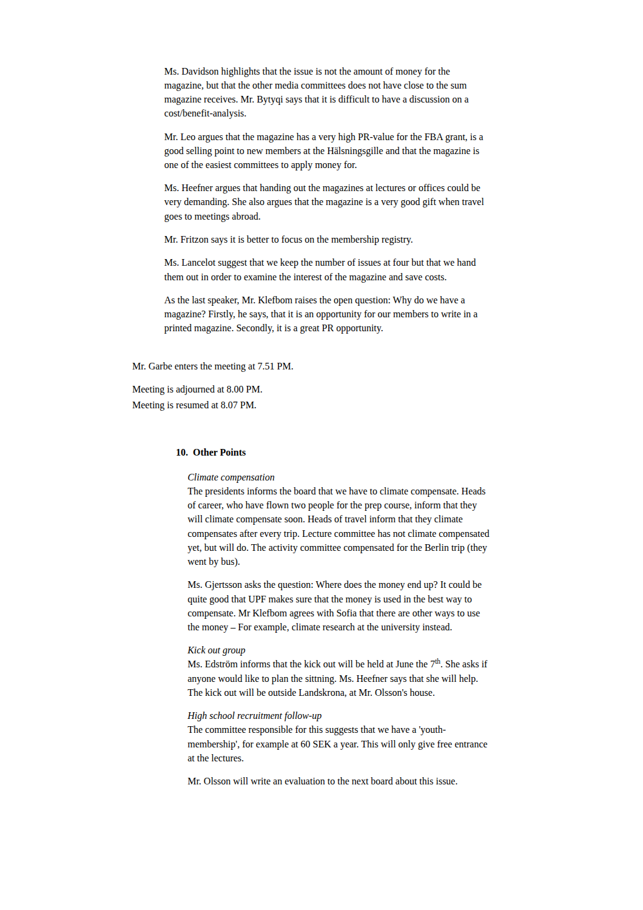Ms. Davidson highlights that the issue is not the amount of money for the magazine, but that the other media committees does not have close to the sum magazine receives. Mr. Bytyqi says that it is difficult to have a discussion on a cost/benefit-analysis.
Mr. Leo argues that the magazine has a very high PR-value for the FBA grant, is a good selling point to new members at the Hälsningsgille and that the magazine is one of the easiest committees to apply money for.
Ms. Heefner argues that handing out the magazines at lectures or offices could be very demanding. She also argues that the magazine is a very good gift when travel goes to meetings abroad.
Mr. Fritzon says it is better to focus on the membership registry.
Ms. Lancelot suggest that we keep the number of issues at four but that we hand them out in order to examine the interest of the magazine and save costs.
As the last speaker, Mr. Klefbom raises the open question: Why do we have a magazine? Firstly, he says, that it is an opportunity for our members to write in a printed magazine. Secondly, it is a great PR opportunity.
Mr. Garbe enters the meeting at 7.51 PM.
Meeting is adjourned at 8.00 PM.
Meeting is resumed at 8.07 PM.
10. Other Points
Climate compensation
The presidents informs the board that we have to climate compensate. Heads of career, who have flown two people for the prep course, inform that they will climate compensate soon. Heads of travel inform that they climate compensates after every trip. Lecture committee has not climate compensated yet, but will do. The activity committee compensated for the Berlin trip (they went by bus).
Ms. Gjertsson asks the question: Where does the money end up? It could be quite good that UPF makes sure that the money is used in the best way to compensate. Mr Klefbom agrees with Sofia that there are other ways to use the money – For example, climate research at the university instead.
Kick out group
Ms. Edström informs that the kick out will be held at June the 7th. She asks if anyone would like to plan the sittning. Ms. Heefner says that she will help. The kick out will be outside Landskrona, at Mr. Olsson's house.
High school recruitment follow-up
The committee responsible for this suggests that we have a 'youth-membership', for example at 60 SEK a year. This will only give free entrance at the lectures.
Mr. Olsson will write an evaluation to the next board about this issue.